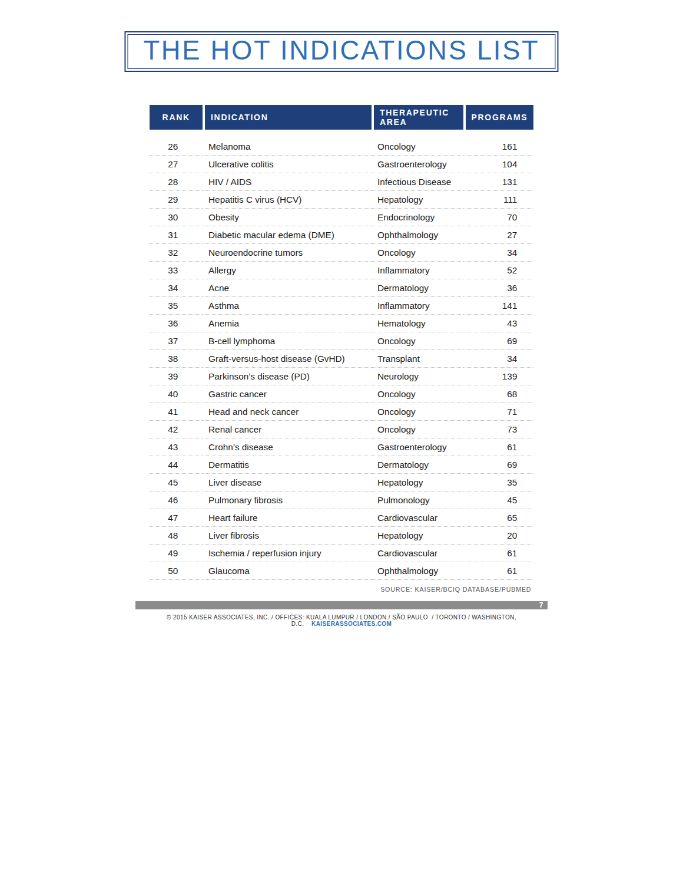THE HOT INDICATIONS LIST
| Rank | Indication | Therapeutic Area | Programs |
| --- | --- | --- | --- |
| 26 | Melanoma | Oncology | 161 |
| 27 | Ulcerative colitis | Gastroenterology | 104 |
| 28 | HIV / AIDS | Infectious Disease | 131 |
| 29 | Hepatitis C virus (HCV) | Hepatology | 111 |
| 30 | Obesity | Endocrinology | 70 |
| 31 | Diabetic macular edema (DME) | Ophthalmology | 27 |
| 32 | Neuroendocrine tumors | Oncology | 34 |
| 33 | Allergy | Inflammatory | 52 |
| 34 | Acne | Dermatology | 36 |
| 35 | Asthma | Inflammatory | 141 |
| 36 | Anemia | Hematology | 43 |
| 37 | B-cell lymphoma | Oncology | 69 |
| 38 | Graft-versus-host disease (GvHD) | Transplant | 34 |
| 39 | Parkinson’s disease (PD) | Neurology | 139 |
| 40 | Gastric cancer | Oncology | 68 |
| 41 | Head and neck cancer | Oncology | 71 |
| 42 | Renal cancer | Oncology | 73 |
| 43 | Crohn’s disease | Gastroenterology | 61 |
| 44 | Dermatitis | Dermatology | 69 |
| 45 | Liver disease | Hepatology | 35 |
| 46 | Pulmonary fibrosis | Pulmonology | 45 |
| 47 | Heart failure | Cardiovascular | 65 |
| 48 | Liver fibrosis | Hepatology | 20 |
| 49 | Ischemia / reperfusion injury | Cardiovascular | 61 |
| 50 | Glaucoma | Ophthalmology | 61 |
Source: Kaiser/BCIQ Database/PubMed
7
© 2015 KAISER ASSOCIATES, INC. / OFFICES: KUALA LUMPUR / LONDON / SÃO PAULO / TORONTO / WASHINGTON, D.C. KAISERASSOCIATES.COM